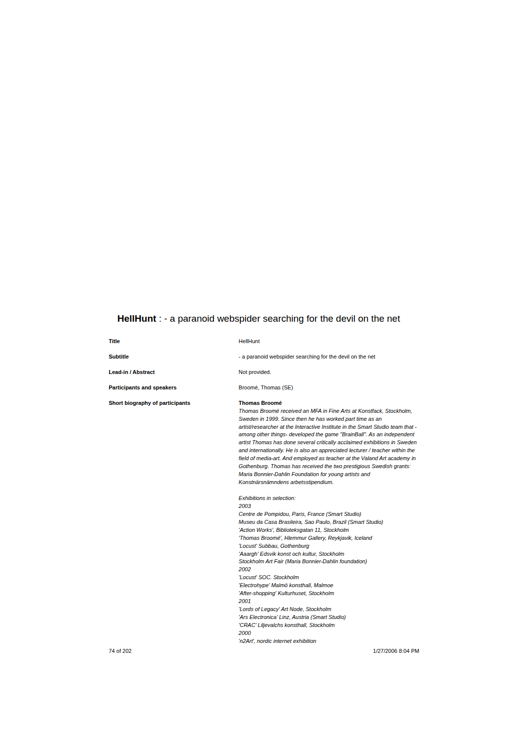HellHunt : - a paranoid webspider searching for the devil on the net
| Title | HellHunt |
| Subtitle | - a paranoid webspider searching for the devil on the net |
| Lead-in / Abstract | Not provided. |
| Participants and speakers | Broomé, Thomas (SE) |
| Short biography of participants | Thomas Broomé Thomas Broomé received an MFA in Fine Arts at Konstfack, Stockholm, Sweden in 1999. Since then he has worked part time as an artist/researcher at the Interactive Institute in the Smart Studio team that -among other things- developed the game "BrainBall". As an independent artist Thomas has done several critically acclaimed exhibitions in Sweden and internationally. He is also an appreciated lecturer / teacher within the field of media-art. And employed as teacher at the Valand Art academy in Gothenburg. Thomas has received the two prestigious Swedish grants: Maria Bonnier-Dahlin Foundation for young artists and Konstnärsnämndens arbetsstipendium. Exhibitions in selection: 2003 Centre de Pompidou, Paris, France (Smart Studio) Museu da Casa Brasileira, Sao Paulo, Brazil (Smart Studio) 'Action Works', Biblioteksgatan 11, Stockholm 'Thomas Broomé', Hlemmur Gallery, Reykjavik, Iceland 'Locust' Subbau, Gothenburg 'Aaargh' Edsvik konst och kultur, Stockholm Stockholm Art Fair (Maria Bonnier-Dahlin foundation) 2002 'Locust' SOC. Stockholm 'Electrohype' Malmö konsthall, Malmoe 'After-shopping' Kulturhuset, Stockholm 2001 'Lords of Legacy' Art Node, Stockholm 'Ars Electronica' Linz, Austria (Smart Studio) 'CRAC' Liljevalchs konsthall, Stockholm 2000 'n2Art', nordic internet exhibition |
74 of 202 1/27/2006 8:04 PM